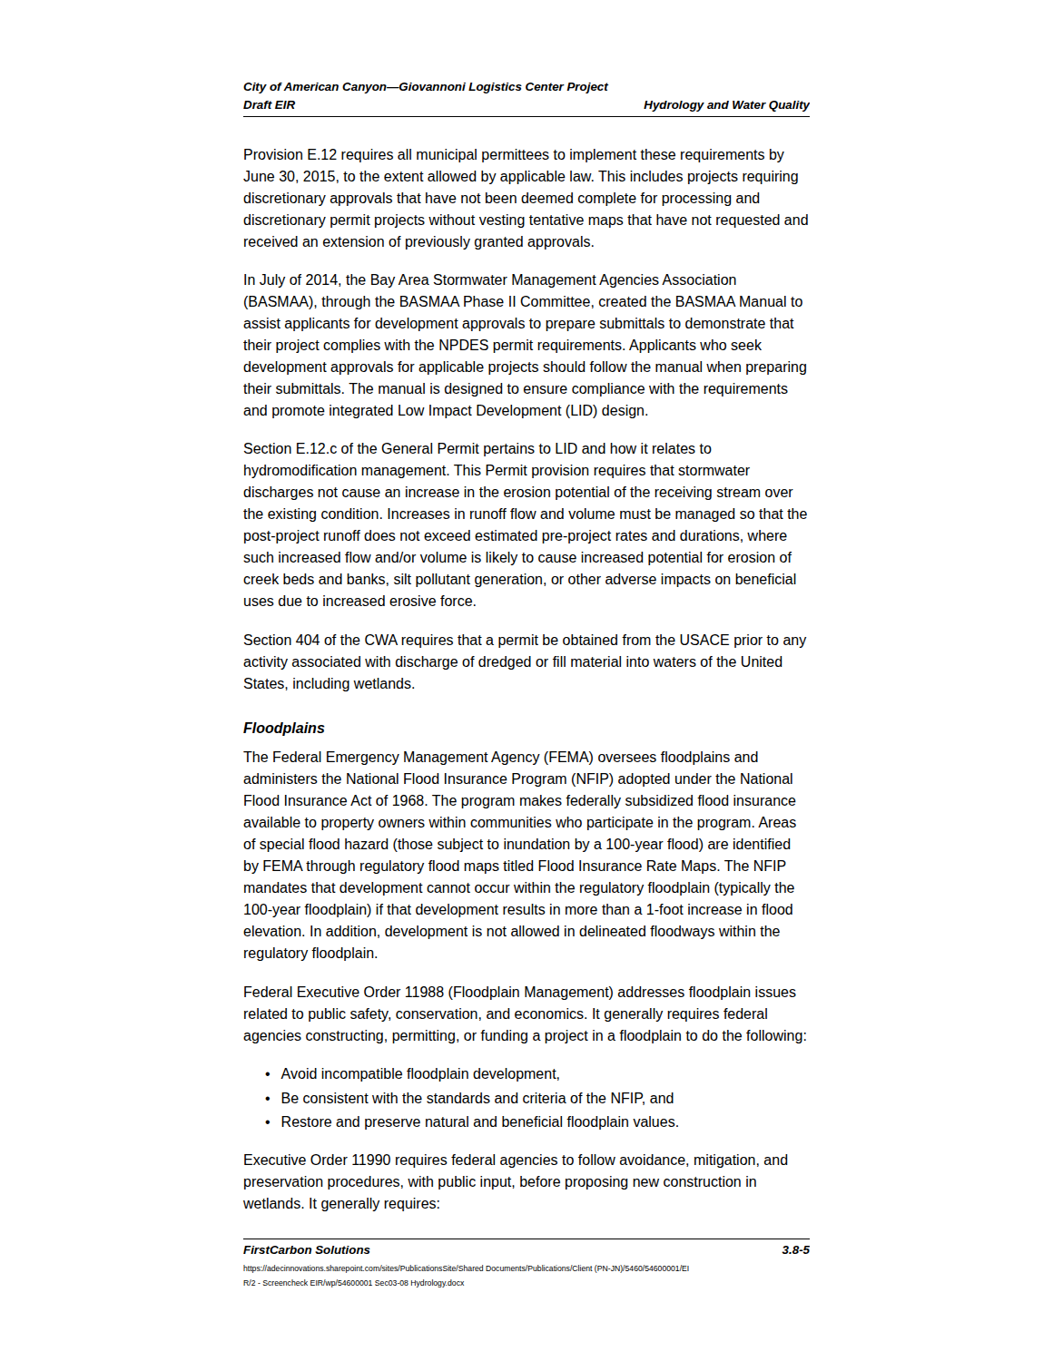City of American Canyon—Giovannoni Logistics Center Project
Draft EIR
Hydrology and Water Quality
Provision E.12 requires all municipal permittees to implement these requirements by June 30, 2015, to the extent allowed by applicable law. This includes projects requiring discretionary approvals that have not been deemed complete for processing and discretionary permit projects without vesting tentative maps that have not requested and received an extension of previously granted approvals.
In July of 2014, the Bay Area Stormwater Management Agencies Association (BASMAA), through the BASMAA Phase II Committee, created the BASMAA Manual to assist applicants for development approvals to prepare submittals to demonstrate that their project complies with the NPDES permit requirements. Applicants who seek development approvals for applicable projects should follow the manual when preparing their submittals. The manual is designed to ensure compliance with the requirements and promote integrated Low Impact Development (LID) design.
Section E.12.c of the General Permit pertains to LID and how it relates to hydromodification management. This Permit provision requires that stormwater discharges not cause an increase in the erosion potential of the receiving stream over the existing condition. Increases in runoff flow and volume must be managed so that the post-project runoff does not exceed estimated pre-project rates and durations, where such increased flow and/or volume is likely to cause increased potential for erosion of creek beds and banks, silt pollutant generation, or other adverse impacts on beneficial uses due to increased erosive force.
Section 404 of the CWA requires that a permit be obtained from the USACE prior to any activity associated with discharge of dredged or fill material into waters of the United States, including wetlands.
Floodplains
The Federal Emergency Management Agency (FEMA) oversees floodplains and administers the National Flood Insurance Program (NFIP) adopted under the National Flood Insurance Act of 1968. The program makes federally subsidized flood insurance available to property owners within communities who participate in the program. Areas of special flood hazard (those subject to inundation by a 100-year flood) are identified by FEMA through regulatory flood maps titled Flood Insurance Rate Maps. The NFIP mandates that development cannot occur within the regulatory floodplain (typically the 100-year floodplain) if that development results in more than a 1-foot increase in flood elevation. In addition, development is not allowed in delineated floodways within the regulatory floodplain.
Federal Executive Order 11988 (Floodplain Management) addresses floodplain issues related to public safety, conservation, and economics. It generally requires federal agencies constructing, permitting, or funding a project in a floodplain to do the following:
Avoid incompatible floodplain development,
Be consistent with the standards and criteria of the NFIP, and
Restore and preserve natural and beneficial floodplain values.
Executive Order 11990 requires federal agencies to follow avoidance, mitigation, and preservation procedures, with public input, before proposing new construction in wetlands. It generally requires:
FirstCarbon Solutions https://adecinnovations.sharepoint.com/sites/PublicationsSite/Shared Documents/Publications/Client (PN-JN)/5460/54600001/EIR/2 - Screencheck EIR/wp/54600001 Sec03-08 Hydrology.docx
3.8-5